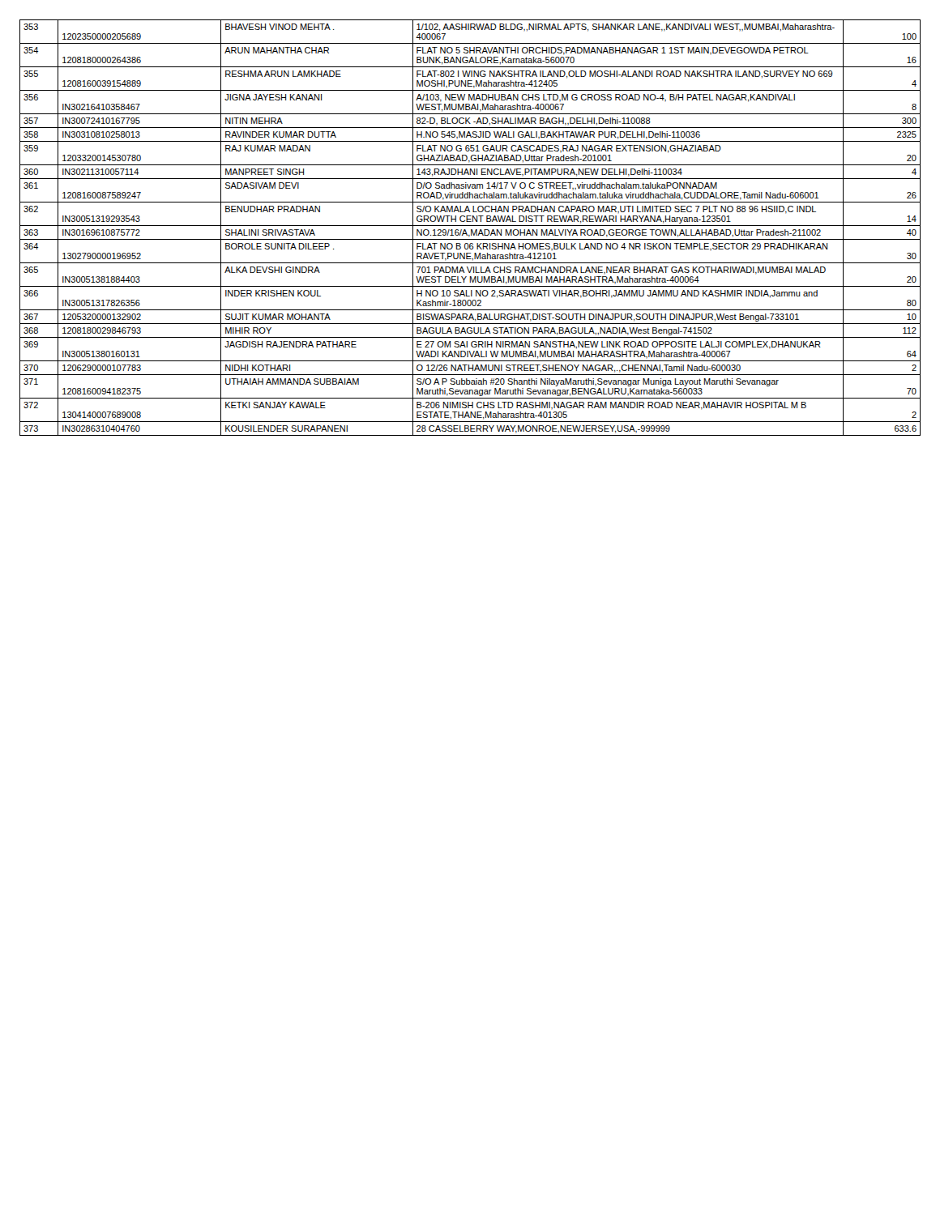| 353 | 1202350000205689 | BHAVESH VINOD MEHTA . | 1/102, AASHIRWAD BLDG,,NIRMAL APTS, SHANKAR LANE,,KANDIVALI WEST,,MUMBAI,Maharashtra-400067 | 100 |
| 354 | 1208180000264386 | ARUN MAHANTHA CHAR | FLAT NO 5 SHRAVANTHI ORCHIDS,PADMANABHANAGAR 1 1ST MAIN,DEVEGOWDA PETROL BUNK,BANGALORE,Karnataka-560070 | 16 |
| 355 | 1208160039154889 | RESHMA ARUN LAMKHADE | FLAT-802 I WING NAKSHTRA ILAND,OLD MOSHI-ALANDI ROAD NAKSHTRA ILAND,SURVEY NO 669 MOSHI,PUNE,Maharashtra-412405 | 4 |
| 356 | IN30216410358467 | JIGNA JAYESH KANANI | A/103, NEW MADHUBAN CHS LTD,M G CROSS ROAD NO-4, B/H PATEL NAGAR,KANDIVALI WEST,MUMBAI,Maharashtra-400067 | 8 |
| 357 | IN30072410167795 | NITIN MEHRA | 82-D, BLOCK -AD,SHALIMAR BAGH,,DELHI,Delhi-110088 | 300 |
| 358 | IN30310810258013 | RAVINDER KUMAR DUTTA | H.NO 545,MASJID WALI GALI,BAKHTAWAR PUR,DELHI,Delhi-110036 | 2325 |
| 359 | 1203320014530780 | RAJ KUMAR MADAN | FLAT NO G 651 GAUR CASCADES,RAJ NAGAR EXTENSION,GHAZIABAD GHAZIABAD,GHAZIABAD,Uttar Pradesh-201001 | 20 |
| 360 | IN30211310057114 | MANPREET SINGH | 143,RAJDHANI ENCLAVE,PITAMPURA,NEW DELHI,Delhi-110034 | 4 |
| 361 | 1208160087589247 | SADASIVAM DEVI | D/O Sadhasivam 14/17 V O C STREET,,viruddhachalam.talukaPONNADAM ROAD,viruddhachalam.talukaviruddhachalam.taluka viruddhachala,CUDDALORE,Tamil Nadu-606001 | 26 |
| 362 | IN30051319293543 | BENUDHAR PRADHAN | S/O KAMALA LOCHAN PRADHAN CAPARO MAR,UTI LIMITED SEC 7 PLT NO 88 96 HSIID,C INDL GROWTH CENT BAWAL DISTT REWAR,REWARI HARYANA,Haryana-123501 | 14 |
| 363 | IN30169610875772 | SHALINI SRIVASTAVA | NO.129/16/A,MADAN MOHAN MALVIYA ROAD,GEORGE TOWN,ALLAHABAD,Uttar Pradesh-211002 | 40 |
| 364 | 1302790000196952 | BOROLE SUNITA DILEEP . | FLAT NO B 06 KRISHNA HOMES,BULK LAND NO 4 NR ISKON TEMPLE,SECTOR 29 PRADHIKARAN RAVET,PUNE,Maharashtra-412101 | 30 |
| 365 | IN30051381884403 | ALKA DEVSHI GINDRA | 701 PADMA VILLA CHS RAMCHANDRA LANE,NEAR BHARAT GAS KOTHARIWADI,MUMBAI MALAD WEST DELY MUMBAI,MUMBAI MAHARASHTRA,Maharashtra-400064 | 20 |
| 366 | IN30051317826356 | INDER KRISHEN KOUL | H NO 10 SALI NO 2,SARASWATI VIHAR,BOHRI,JAMMU JAMMU AND KASHMIR INDIA,Jammu and Kashmir-180002 | 80 |
| 367 | 1205320000132902 | SUJIT KUMAR MOHANTA | BISWASPARA,BALURGHAT,DIST-SOUTH DINAJPUR,SOUTH DINAJPUR,West Bengal-733101 | 10 |
| 368 | 1208180029846793 | MIHIR ROY | BAGULA BAGULA STATION PARA,BAGULA,,NADIA,West Bengal-741502 | 112 |
| 369 | IN30051380160131 | JAGDISH RAJENDRA PATHARE | E 27 OM SAI GRIH NIRMAN SANSTHA,NEW LINK ROAD OPPOSITE LALJI COMPLEX,DHANUKAR WADI KANDIVALI W MUMBAI,MUMBAI MAHARASHTRA,Maharashtra-400067 | 64 |
| 370 | 1206290000107783 | NIDHI KOTHARI | O 12/26 NATHAMUNI STREET,SHENOY NAGAR,.,CHENNAI,Tamil Nadu-600030 | 2 |
| 371 | 1208160094182375 | UTHAIAH AMMANDA SUBBAIAM | S/O A P Subbaiah #20 Shanthi NilayaMaruthi,Sevanagar Muniga Layout Maruthi Sevanagar Maruthi,Sevanagar Maruthi Sevanagar,BENGALURU,Karnataka-560033 | 70 |
| 372 | 1304140007689008 | KETKI SANJAY KAWALE | B-206 NIMISH CHS LTD RASHMI,NAGAR RAM MANDIR ROAD NEAR,MAHAVIR HOSPITAL M B ESTATE,THANE,Maharashtra-401305 | 2 |
| 373 | IN30286310404760 | KOUSILENDER SURAPANENI | 28 CASSELBERRY WAY,MONROE,NEWJERSEY,USA,-999999 | 633.6 |